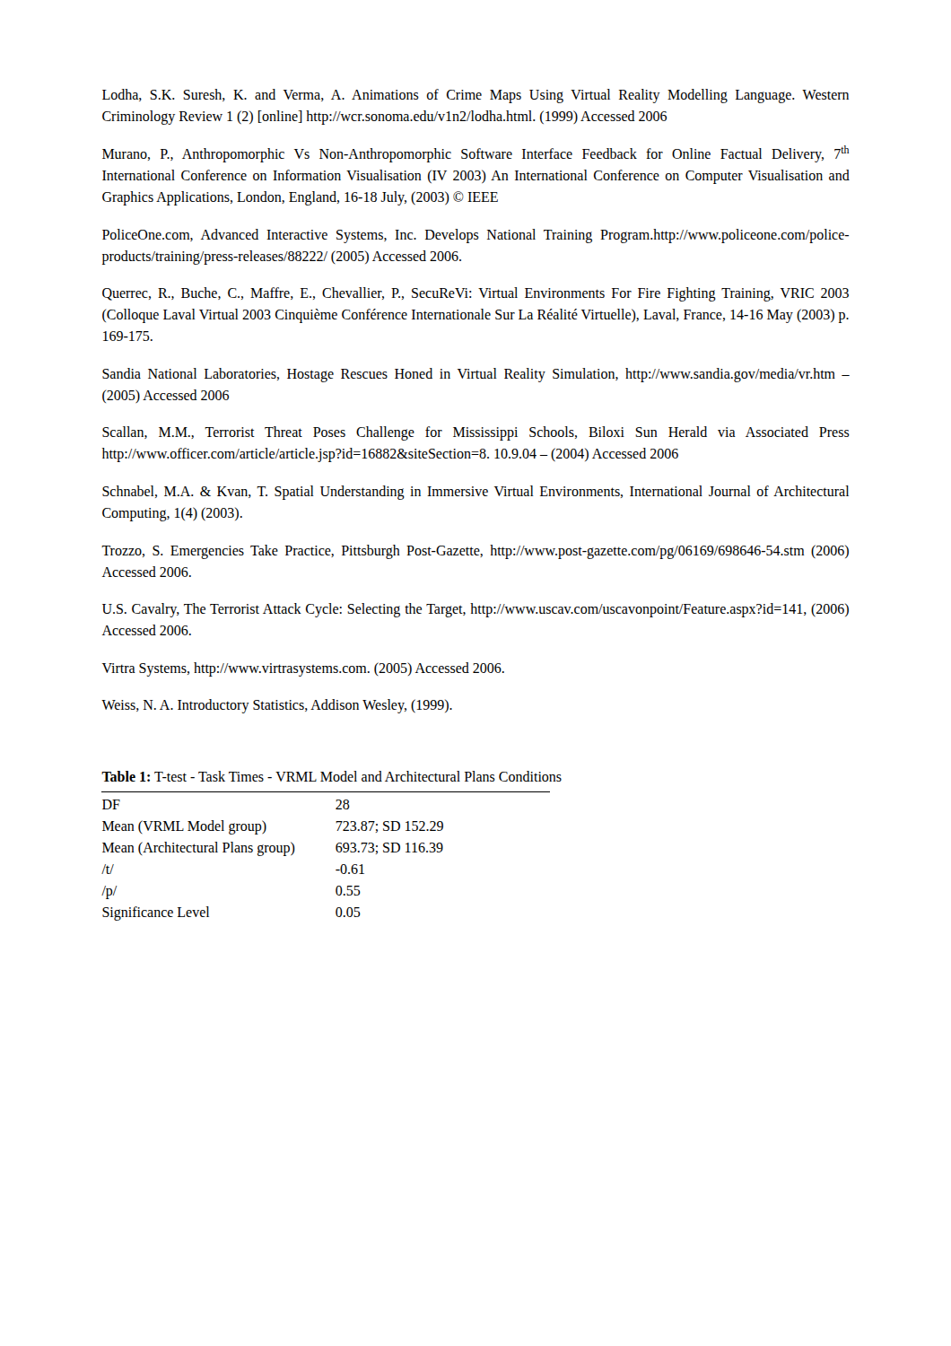Lodha, S.K. Suresh, K. and Verma, A. Animations of Crime Maps Using Virtual Reality Modelling Language. Western Criminology Review 1 (2) [online] http://wcr.sonoma.edu/v1n2/lodha.html. (1999) Accessed 2006
Murano, P., Anthropomorphic Vs Non-Anthropomorphic Software Interface Feedback for Online Factual Delivery, 7th International Conference on Information Visualisation (IV 2003) An International Conference on Computer Visualisation and Graphics Applications, London, England, 16-18 July, (2003) © IEEE
PoliceOne.com, Advanced Interactive Systems, Inc. Develops National Training Program.http://www.policeone.com/police-products/training/press-releases/88222/ (2005) Accessed 2006.
Querrec, R., Buche, C., Maffre, E., Chevallier, P., SecuReVi: Virtual Environments For Fire Fighting Training, VRIC 2003 (Colloque Laval Virtual 2003 Cinquième Conférence Internationale Sur La Réalité Virtuelle), Laval, France, 14-16 May (2003) p. 169-175.
Sandia National Laboratories, Hostage Rescues Honed in Virtual Reality Simulation, http://www.sandia.gov/media/vr.htm – (2005) Accessed 2006
Scallan, M.M., Terrorist Threat Poses Challenge for Mississippi Schools, Biloxi Sun Herald via Associated Press http://www.officer.com/article/article.jsp?id=16882&siteSection=8. 10.9.04 – (2004) Accessed 2006
Schnabel, M.A. & Kvan, T. Spatial Understanding in Immersive Virtual Environments, International Journal of Architectural Computing, 1(4) (2003).
Trozzo, S. Emergencies Take Practice, Pittsburgh Post-Gazette, http://www.post-gazette.com/pg/06169/698646-54.stm (2006) Accessed 2006.
U.S. Cavalry, The Terrorist Attack Cycle: Selecting the Target, http://www.uscav.com/uscavonpoint/Feature.aspx?id=141, (2006) Accessed 2006.
Virtra Systems, http://www.virtrasystems.com. (2005) Accessed 2006.
Weiss, N. A. Introductory Statistics, Addison Wesley, (1999).
Table 1: T-test - Task Times - VRML Model and Architectural Plans Conditions
| DF | 28 |
| Mean (VRML Model group) | 723.87; SD 152.29 |
| Mean (Architectural Plans group) | 693.73; SD 116.39 |
| /t/ | -0.61 |
| /p/ | 0.55 |
| Significance Level | 0.05 |